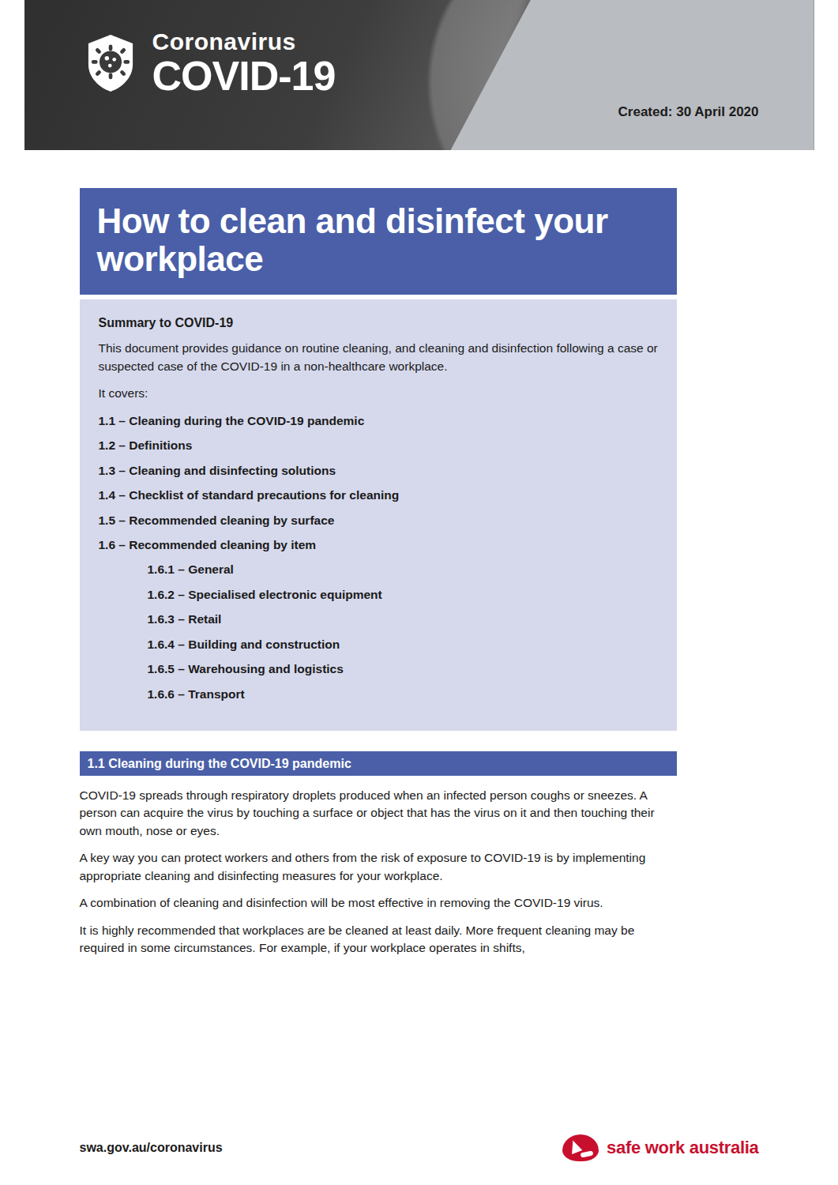Coronavirus COVID-19
Created: 30 April 2020
How to clean and disinfect your workplace
Summary to COVID-19
This document provides guidance on routine cleaning, and cleaning and disinfection following a case or suspected case of the COVID-19 in a non-healthcare workplace.
It covers:
1.1 – Cleaning during the COVID-19 pandemic
1.2 – Definitions
1.3 – Cleaning and disinfecting solutions
1.4 – Checklist of standard precautions for cleaning
1.5 – Recommended cleaning by surface
1.6 – Recommended cleaning by item
1.6.1 – General
1.6.2 – Specialised electronic equipment
1.6.3 – Retail
1.6.4 – Building and construction
1.6.5 – Warehousing and logistics
1.6.6 – Transport
1.1 Cleaning during the COVID-19 pandemic
COVID-19 spreads through respiratory droplets produced when an infected person coughs or sneezes. A person can acquire the virus by touching a surface or object that has the virus on it and then touching their own mouth, nose or eyes.
A key way you can protect workers and others from the risk of exposure to COVID-19 is by implementing appropriate cleaning and disinfecting measures for your workplace.
A combination of cleaning and disinfection will be most effective in removing the COVID-19 virus.
It is highly recommended that workplaces are be cleaned at least daily. More frequent cleaning may be required in some circumstances. For example, if your workplace operates in shifts,
swa.gov.au/coronavirus
safe work australia